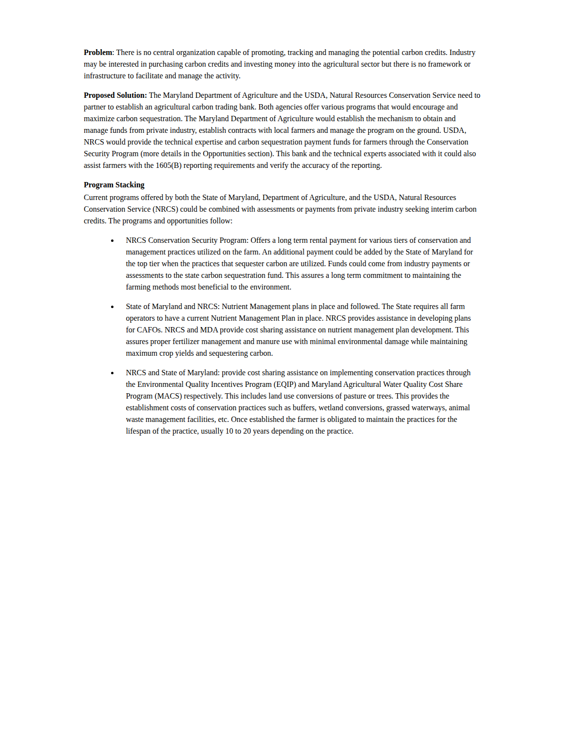Problem: There is no central organization capable of promoting, tracking and managing the potential carbon credits. Industry may be interested in purchasing carbon credits and investing money into the agricultural sector but there is no framework or infrastructure to facilitate and manage the activity.
Proposed Solution: The Maryland Department of Agriculture and the USDA, Natural Resources Conservation Service need to partner to establish an agricultural carbon trading bank. Both agencies offer various programs that would encourage and maximize carbon sequestration. The Maryland Department of Agriculture would establish the mechanism to obtain and manage funds from private industry, establish contracts with local farmers and manage the program on the ground. USDA, NRCS would provide the technical expertise and carbon sequestration payment funds for farmers through the Conservation Security Program (more details in the Opportunities section). This bank and the technical experts associated with it could also assist farmers with the 1605(B) reporting requirements and verify the accuracy of the reporting.
Program Stacking
Current programs offered by both the State of Maryland, Department of Agriculture, and the USDA, Natural Resources Conservation Service (NRCS) could be combined with assessments or payments from private industry seeking interim carbon credits. The programs and opportunities follow:
NRCS Conservation Security Program: Offers a long term rental payment for various tiers of conservation and management practices utilized on the farm. An additional payment could be added by the State of Maryland for the top tier when the practices that sequester carbon are utilized. Funds could come from industry payments or assessments to the state carbon sequestration fund. This assures a long term commitment to maintaining the farming methods most beneficial to the environment.
State of Maryland and NRCS: Nutrient Management plans in place and followed. The State requires all farm operators to have a current Nutrient Management Plan in place. NRCS provides assistance in developing plans for CAFOs. NRCS and MDA provide cost sharing assistance on nutrient management plan development. This assures proper fertilizer management and manure use with minimal environmental damage while maintaining maximum crop yields and sequestering carbon.
NRCS and State of Maryland: provide cost sharing assistance on implementing conservation practices through the Environmental Quality Incentives Program (EQIP) and Maryland Agricultural Water Quality Cost Share Program (MACS) respectively. This includes land use conversions of pasture or trees. This provides the establishment costs of conservation practices such as buffers, wetland conversions, grassed waterways, animal waste management facilities, etc. Once established the farmer is obligated to maintain the practices for the lifespan of the practice, usually 10 to 20 years depending on the practice.